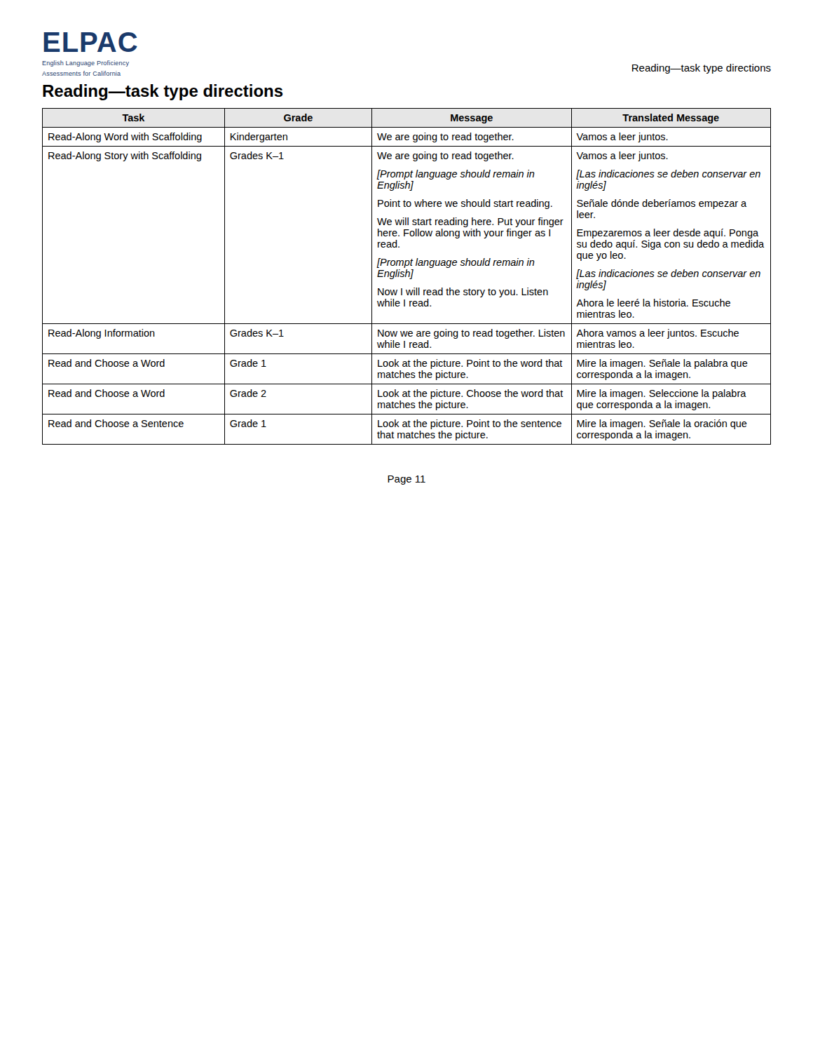ELPAC
English Language Proficiency
Assessments for California
Reading—task type directions
Reading—task type directions
| Task | Grade | Message | Translated Message |
| --- | --- | --- | --- |
| Read-Along Word with Scaffolding | Kindergarten | We are going to read together. | Vamos a leer juntos. |
| Read-Along Story with Scaffolding | Grades K–1 | We are going to read together. [Prompt language should remain in English] Point to where we should start reading. We will start reading here. Put your finger here. Follow along with your finger as I read. [Prompt language should remain in English] Now I will read the story to you. Listen while I read. | Vamos a leer juntos. [Las indicaciones se deben conservar en inglés] Señale dónde deberíamos empezar a leer. Empezaremos a leer desde aquí. Ponga su dedo aquí. Siga con su dedo a medida que yo leo. [Las indicaciones se deben conservar en inglés] Ahora le leeré la historia. Escuche mientras leo. |
| Read-Along Information | Grades K–1 | Now we are going to read together. Listen while I read. | Ahora vamos a leer juntos. Escuche mientras leo. |
| Read and Choose a Word | Grade 1 | Look at the picture. Point to the word that matches the picture. | Mire la imagen. Señale la palabra que corresponda a la imagen. |
| Read and Choose a Word | Grade 2 | Look at the picture. Choose the word that matches the picture. | Mire la imagen. Seleccione la palabra que corresponda a la imagen. |
| Read and Choose a Sentence | Grade 1 | Look at the picture. Point to the sentence that matches the picture. | Mire la imagen. Señale la oración que corresponda a la imagen. |
Page 11